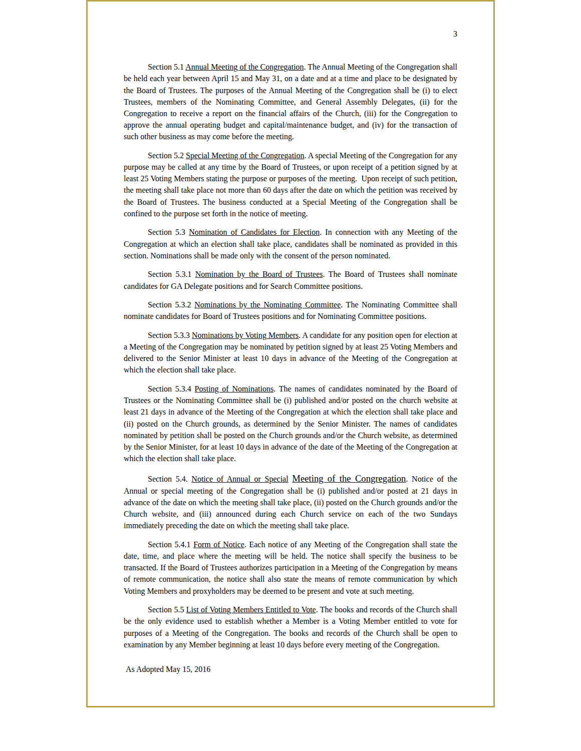3
Section 5.1 Annual Meeting of the Congregation. The Annual Meeting of the Congregation shall be held each year between April 15 and May 31, on a date and at a time and place to be designated by the Board of Trustees. The purposes of the Annual Meeting of the Congregation shall be (i) to elect Trustees, members of the Nominating Committee, and General Assembly Delegates, (ii) for the Congregation to receive a report on the financial affairs of the Church, (iii) for the Congregation to approve the annual operating budget and capital/maintenance budget, and (iv) for the transaction of such other business as may come before the meeting.
Section 5.2 Special Meeting of the Congregation. A special Meeting of the Congregation for any purpose may be called at any time by the Board of Trustees, or upon receipt of a petition signed by at least 25 Voting Members stating the purpose or purposes of the meeting. Upon receipt of such petition, the meeting shall take place not more than 60 days after the date on which the petition was received by the Board of Trustees. The business conducted at a Special Meeting of the Congregation shall be confined to the purpose set forth in the notice of meeting.
Section 5.3 Nomination of Candidates for Election. In connection with any Meeting of the Congregation at which an election shall take place, candidates shall be nominated as provided in this section. Nominations shall be made only with the consent of the person nominated.
Section 5.3.1 Nomination by the Board of Trustees. The Board of Trustees shall nominate candidates for GA Delegate positions and for Search Committee positions.
Section 5.3.2 Nominations by the Nominating Committee. The Nominating Committee shall nominate candidates for Board of Trustees positions and for Nominating Committee positions.
Section 5.3.3 Nominations by Voting Members. A candidate for any position open for election at a Meeting of the Congregation may be nominated by petition signed by at least 25 Voting Members and delivered to the Senior Minister at least 10 days in advance of the Meeting of the Congregation at which the election shall take place.
Section 5.3.4 Posting of Nominations. The names of candidates nominated by the Board of Trustees or the Nominating Committee shall be (i) published and/or posted on the church website at least 21 days in advance of the Meeting of the Congregation at which the election shall take place and (ii) posted on the Church grounds, as determined by the Senior Minister. The names of candidates nominated by petition shall be posted on the Church grounds and/or the Church website, as determined by the Senior Minister, for at least 10 days in advance of the date of the Meeting of the Congregation at which the election shall take place.
Section 5.4. Notice of Annual or Special Meeting of the Congregation. Notice of the Annual or special meeting of the Congregation shall be (i) published and/or posted at 21 days in advance of the date on which the meeting shall take place, (ii) posted on the Church grounds and/or the Church website, and (iii) announced during each Church service on each of the two Sundays immediately preceding the date on which the meeting shall take place.
Section 5.4.1 Form of Notice. Each notice of any Meeting of the Congregation shall state the date, time, and place where the meeting will be held. The notice shall specify the business to be transacted. If the Board of Trustees authorizes participation in a Meeting of the Congregation by means of remote communication, the notice shall also state the means of remote communication by which Voting Members and proxyholders may be deemed to be present and vote at such meeting.
Section 5.5 List of Voting Members Entitled to Vote. The books and records of the Church shall be the only evidence used to establish whether a Member is a Voting Member entitled to vote for purposes of a Meeting of the Congregation. The books and records of the Church shall be open to examination by any Member beginning at least 10 days before every meeting of the Congregation.
As Adopted May 15, 2016